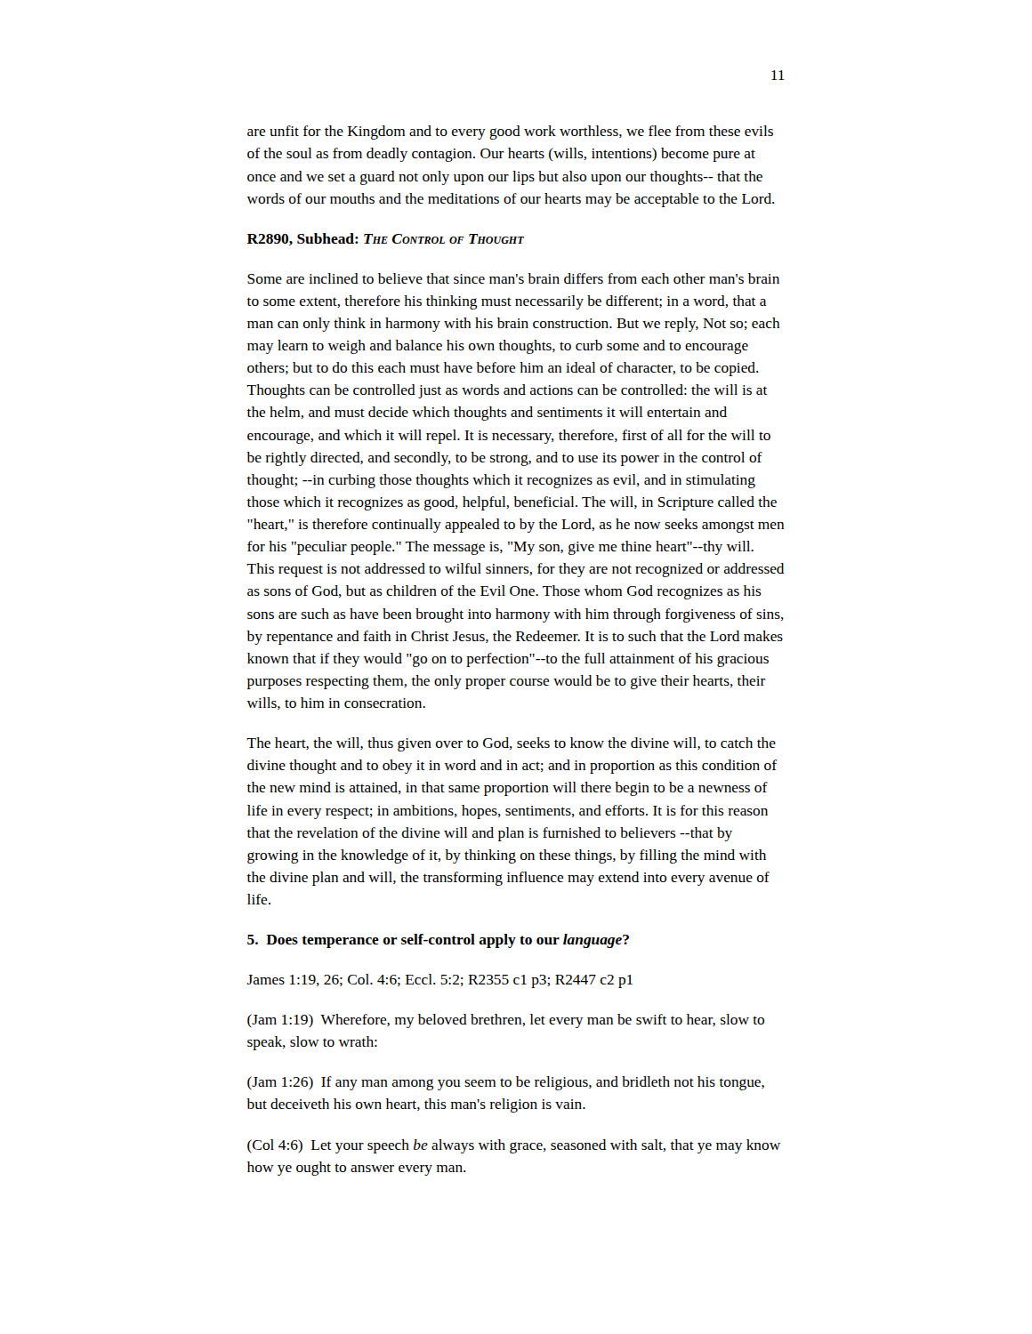11
are unfit for the Kingdom and to every good work worthless, we flee from these evils of the soul as from deadly contagion. Our hearts (wills, intentions) become pure at once and we set a guard not only upon our lips but also upon our thoughts-- that the words of our mouths and the meditations of our hearts may be acceptable to the Lord.
R2890, Subhead: The Control of Thought
Some are inclined to believe that since man's brain differs from each other man's brain to some extent, therefore his thinking must necessarily be different; in a word, that a man can only think in harmony with his brain construction. But we reply, Not so; each may learn to weigh and balance his own thoughts, to curb some and to encourage others; but to do this each must have before him an ideal of character, to be copied. Thoughts can be controlled just as words and actions can be controlled: the will is at the helm, and must decide which thoughts and sentiments it will entertain and encourage, and which it will repel. It is necessary, therefore, first of all for the will to be rightly directed, and secondly, to be strong, and to use its power in the control of thought; --in curbing those thoughts which it recognizes as evil, and in stimulating those which it recognizes as good, helpful, beneficial. The will, in Scripture called the "heart," is therefore continually appealed to by the Lord, as he now seeks amongst men for his "peculiar people." The message is, "My son, give me thine heart"--thy will. This request is not addressed to wilful sinners, for they are not recognized or addressed as sons of God, but as children of the Evil One. Those whom God recognizes as his sons are such as have been brought into harmony with him through forgiveness of sins, by repentance and faith in Christ Jesus, the Redeemer. It is to such that the Lord makes known that if they would "go on to perfection"--to the full attainment of his gracious purposes respecting them, the only proper course would be to give their hearts, their wills, to him in consecration.
The heart, the will, thus given over to God, seeks to know the divine will, to catch the divine thought and to obey it in word and in act; and in proportion as this condition of the new mind is attained, in that same proportion will there begin to be a newness of life in every respect; in ambitions, hopes, sentiments, and efforts. It is for this reason that the revelation of the divine will and plan is furnished to believers --that by growing in the knowledge of it, by thinking on these things, by filling the mind with the divine plan and will, the transforming influence may extend into every avenue of life.
5. Does temperance or self-control apply to our language?
James 1:19, 26; Col. 4:6; Eccl. 5:2; R2355 c1 p3; R2447 c2 p1
(Jam 1:19) Wherefore, my beloved brethren, let every man be swift to hear, slow to speak, slow to wrath:
(Jam 1:26) If any man among you seem to be religious, and bridleth not his tongue, but deceiveth his own heart, this man's religion is vain.
(Col 4:6) Let your speech be always with grace, seasoned with salt, that ye may know how ye ought to answer every man.